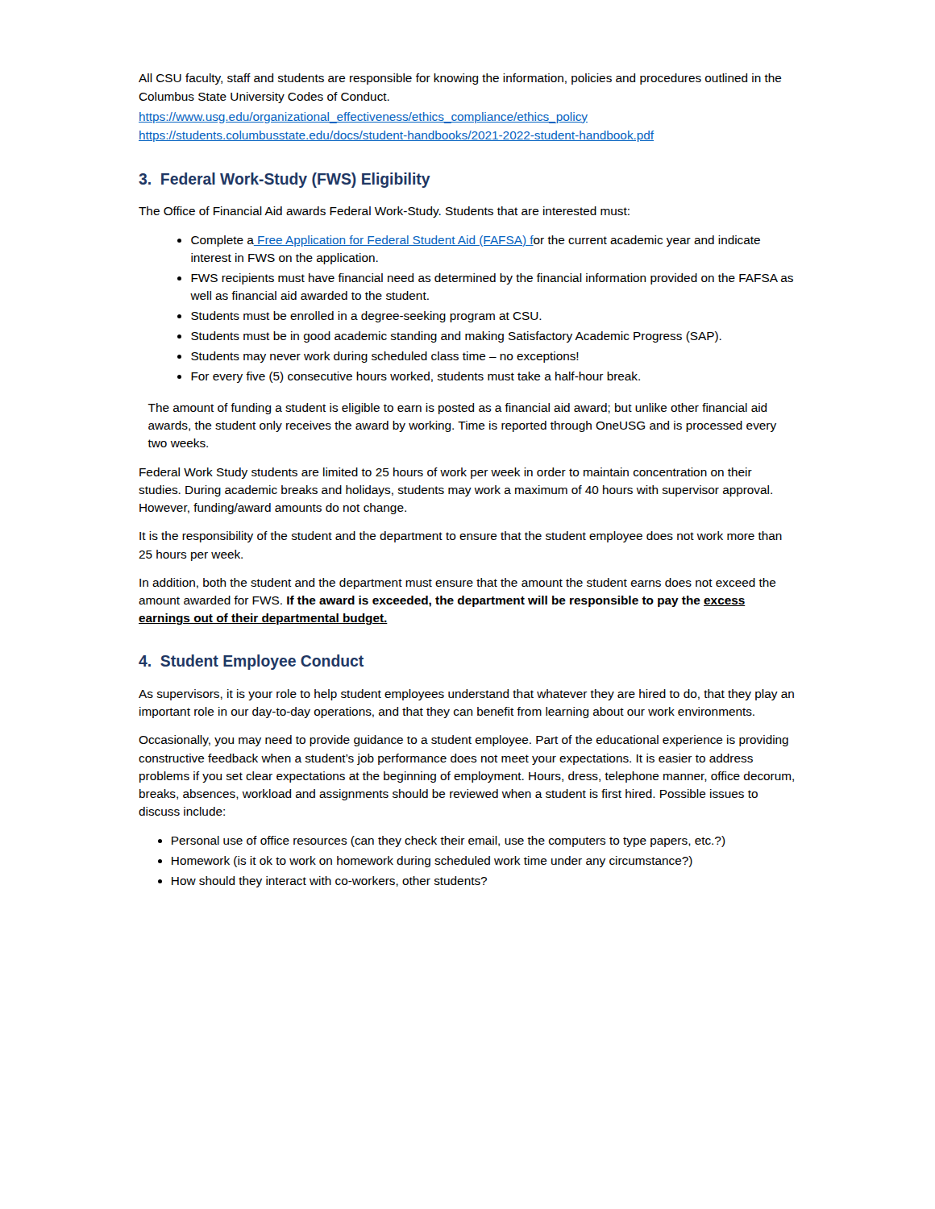All CSU faculty, staff and students are responsible for knowing the information, policies and procedures outlined in the Columbus State University Codes of Conduct.
https://www.usg.edu/organizational_effectiveness/ethics_compliance/ethics_policy https://students.columbusstate.edu/docs/student-handbooks/2021-2022-student-handbook.pdf
3. Federal Work-Study (FWS) Eligibility
The Office of Financial Aid awards Federal Work-Study. Students that are interested must:
Complete a Free Application for Federal Student Aid (FAFSA) for the current academic year and indicate interest in FWS on the application.
FWS recipients must have financial need as determined by the financial information provided on the FAFSA as well as financial aid awarded to the student.
Students must be enrolled in a degree-seeking program at CSU.
Students must be in good academic standing and making Satisfactory Academic Progress (SAP).
Students may never work during scheduled class time – no exceptions!
For every five (5) consecutive hours worked, students must take a half-hour break.
The amount of funding a student is eligible to earn is posted as a financial aid award; but unlike other financial aid awards, the student only receives the award by working. Time is reported through OneUSG and is processed every two weeks.
Federal Work Study students are limited to 25 hours of work per week in order to maintain concentration on their studies. During academic breaks and holidays, students may work a maximum of 40 hours with supervisor approval. However, funding/award amounts do not change.
It is the responsibility of the student and the department to ensure that the student employee does not work more than 25 hours per week.
In addition, both the student and the department must ensure that the amount the student earns does not exceed the amount awarded for FWS. If the award is exceeded, the department will be responsible to pay the excess earnings out of their departmental budget.
4. Student Employee Conduct
As supervisors, it is your role to help student employees understand that whatever they are hired to do, that they play an important role in our day-to-day operations, and that they can benefit from learning about our work environments.
Occasionally, you may need to provide guidance to a student employee. Part of the educational experience is providing constructive feedback when a student’s job performance does not meet your expectations. It is easier to address problems if you set clear expectations at the beginning of employment. Hours, dress, telephone manner, office decorum, breaks, absences, workload and assignments should be reviewed when a student is first hired. Possible issues to discuss include:
Personal use of office resources (can they check their email, use the computers to type papers, etc.?)
Homework (is it ok to work on homework during scheduled work time under any circumstance?)
How should they interact with co-workers, other students?